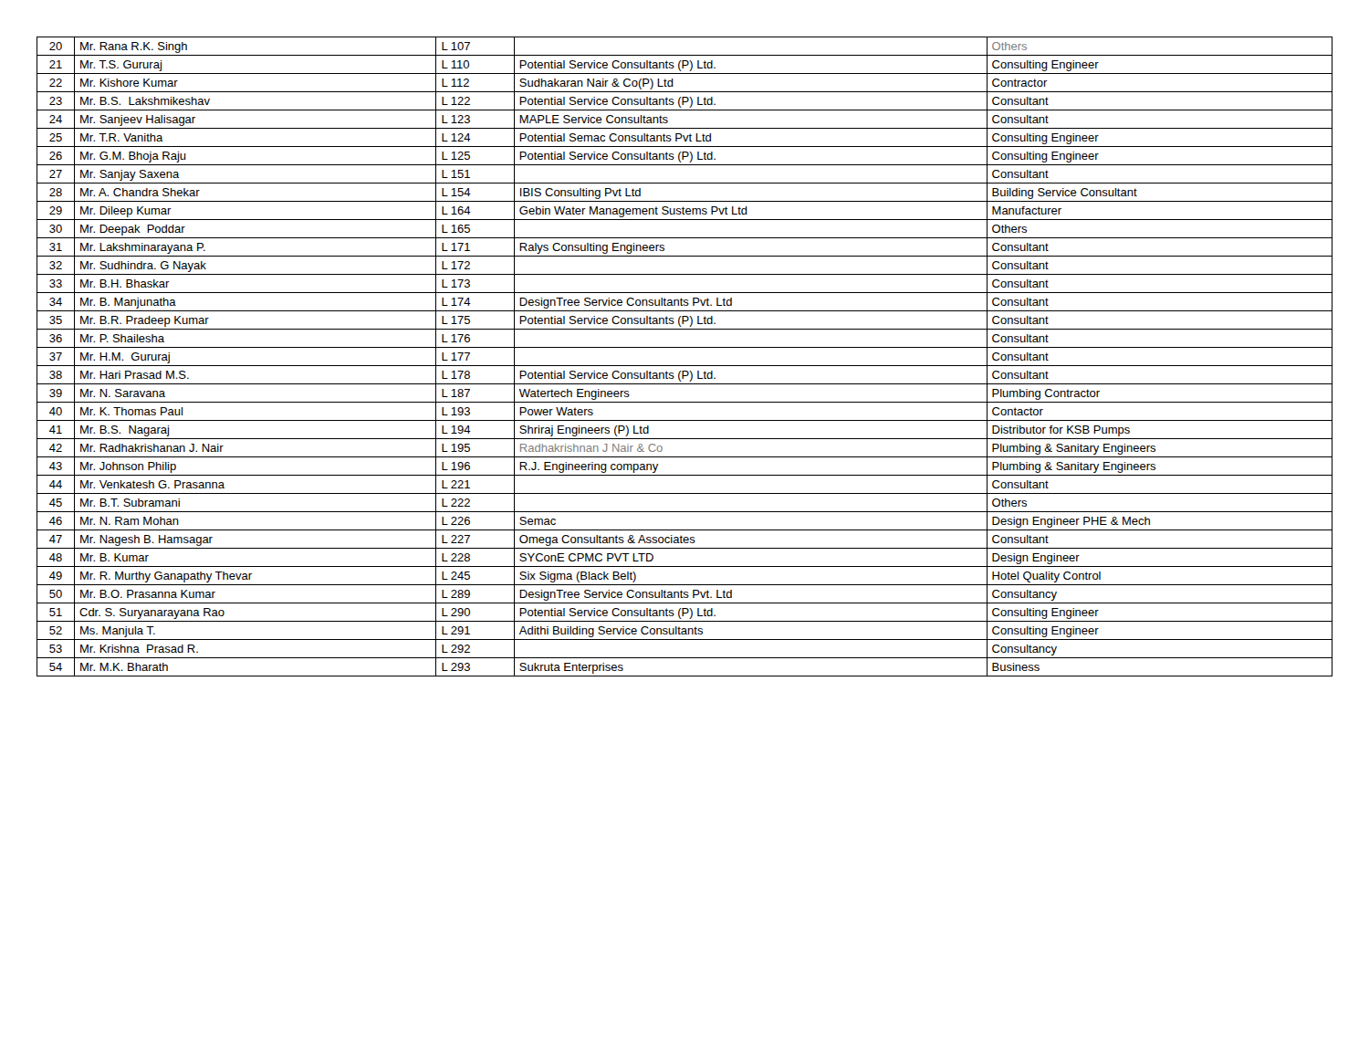| 20 | Mr. Rana R.K. Singh | L 107 | | Others |
| 21 | Mr. T.S. Gururaj | L 110 | Potential Service Consultants (P) Ltd. | Consulting Engineer |
| 22 | Mr. Kishore Kumar | L 112 | Sudhakaran Nair & Co(P) Ltd | Contractor |
| 23 | Mr. B.S. Lakshmikeshav | L 122 | Potential Service Consultants (P) Ltd. | Consultant |
| 24 | Mr. Sanjeev Halisagar | L 123 | MAPLE Service Consultants | Consultant |
| 25 | Mr. T.R. Vanitha | L 124 | Potential Semac Consultants Pvt Ltd | Consulting Engineer |
| 26 | Mr. G.M. Bhoja Raju | L 125 | Potential Service Consultants (P) Ltd. | Consulting Engineer |
| 27 | Mr. Sanjay Saxena | L 151 | | Consultant |
| 28 | Mr. A. Chandra Shekar | L 154 | IBIS Consulting Pvt Ltd | Building Service Consultant |
| 29 | Mr. Dileep Kumar | L 164 | Gebin Water Management Sustems Pvt Ltd | Manufacturer |
| 30 | Mr. Deepak Poddar | L 165 | | Others |
| 31 | Mr. Lakshminarayana P. | L 171 | Ralys Consulting Engineers | Consultant |
| 32 | Mr. Sudhindra. G Nayak | L 172 | | Consultant |
| 33 | Mr. B.H. Bhaskar | L 173 | | Consultant |
| 34 | Mr. B. Manjunatha | L 174 | DesignTree Service Consultants Pvt. Ltd | Consultant |
| 35 | Mr. B.R. Pradeep Kumar | L 175 | Potential Service Consultants (P) Ltd. | Consultant |
| 36 | Mr. P. Shailesha | L 176 | | Consultant |
| 37 | Mr. H.M. Gururaj | L 177 | | Consultant |
| 38 | Mr. Hari Prasad M.S. | L 178 | Potential Service Consultants (P) Ltd. | Consultant |
| 39 | Mr. N. Saravana | L 187 | Watertech Engineers | Plumbing Contractor |
| 40 | Mr. K. Thomas Paul | L 193 | Power Waters | Contactor |
| 41 | Mr. B.S. Nagaraj | L 194 | Shriraj Engineers (P) Ltd | Distributor for KSB Pumps |
| 42 | Mr. Radhakrishanan J. Nair | L 195 | Radhakrishnan J Nair & Co | Plumbing & Sanitary Engineers |
| 43 | Mr. Johnson Philip | L 196 | R.J. Engineering company | Plumbing & Sanitary Engineers |
| 44 | Mr. Venkatesh G. Prasanna | L 221 | | Consultant |
| 45 | Mr. B.T. Subramani | L 222 | | Others |
| 46 | Mr. N. Ram Mohan | L 226 | Semac | Design Engineer PHE & Mech |
| 47 | Mr. Nagesh B. Hamsagar | L 227 | Omega Consultants & Associates | Consultant |
| 48 | Mr. B. Kumar | L 228 | SYConE CPMC PVT LTD | Design Engineer |
| 49 | Mr. R. Murthy Ganapathy Thevar | L 245 | Six Sigma (Black Belt) | Hotel Quality Control |
| 50 | Mr. B.O. Prasanna Kumar | L 289 | DesignTree Service Consultants Pvt. Ltd | Consultancy |
| 51 | Cdr. S. Suryanarayana Rao | L 290 | Potential Service Consultants (P) Ltd. | Consulting Engineer |
| 52 | Ms. Manjula T. | L 291 | Adithi Building Service Consultants | Consulting Engineer |
| 53 | Mr. Krishna Prasad R. | L 292 | | Consultancy |
| 54 | Mr. M.K. Bharath | L 293 | Sukruta Enterprises | Business |